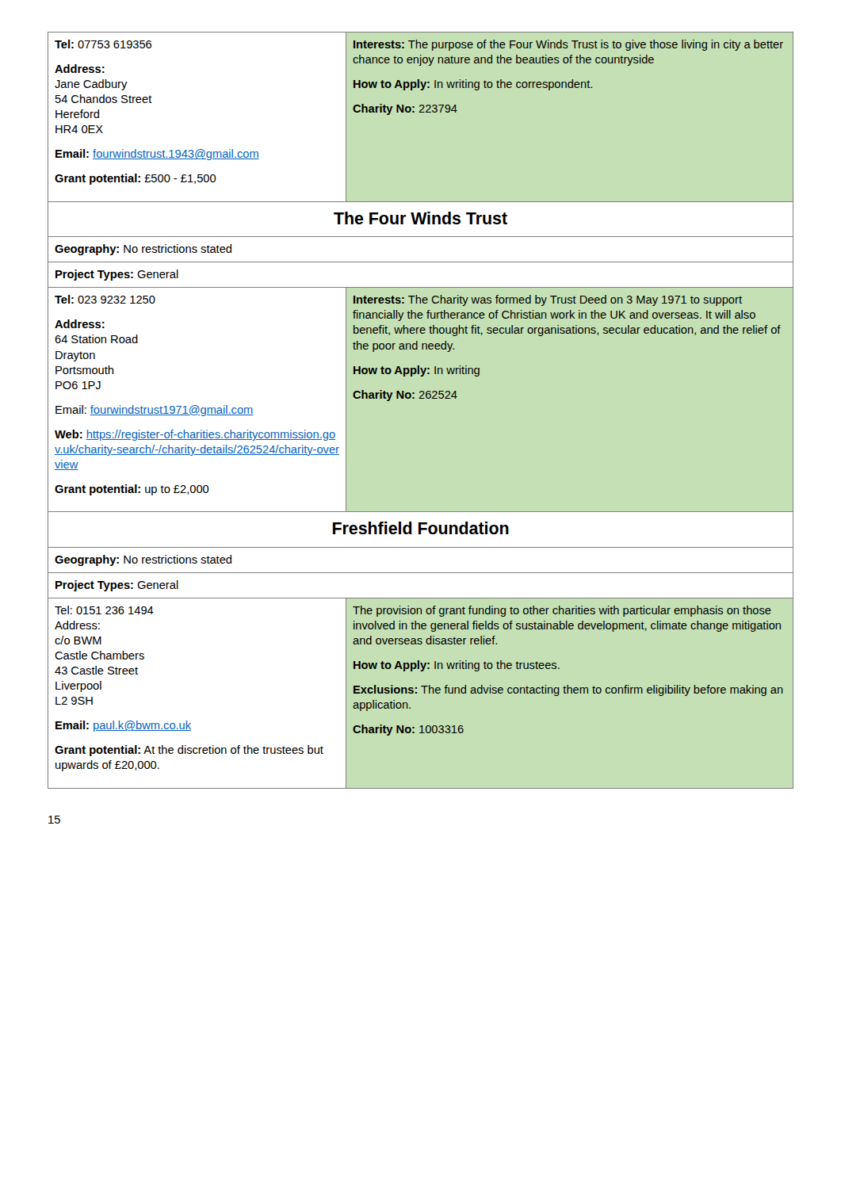| Tel: 07753 619356 Address: Jane Cadbury 54 Chandos Street Hereford HR4 0EX Email: fourwindstrust.1943@gmail.com Grant potential: £500 - £1,500 | Interests: The purpose of the Four Winds Trust is to give those living in city a better chance to enjoy nature and the beauties of the countryside How to Apply: In writing to the correspondent. Charity No: 223794 |
| The Four Winds Trust |
| Geography: No restrictions stated |
| Project Types: General |
| Tel: 023 9232 1250 Address: 64 Station Road Drayton Portsmouth PO6 1PJ Email: fourwindstrust1971@gmail.com Web: https://register-of-charities.charitycommission.gov.uk/charity-search/-/charity-details/262524/charity-overview Grant potential: up to £2,000 | Interests: The Charity was formed by Trust Deed on 3 May 1971 to support financially the furtherance of Christian work in the UK and overseas. It will also benefit, where thought fit, secular organisations, secular education, and the relief of the poor and needy. How to Apply: In writing Charity No: 262524 |
| Freshfield Foundation |
| Geography: No restrictions stated |
| Project Types: General |
| Tel: 0151 236 1494 Address: c/o BWM Castle Chambers 43 Castle Street Liverpool L2 9SH Email: paul.k@bwm.co.uk Grant potential: At the discretion of the trustees but upwards of £20,000. | The provision of grant funding to other charities with particular emphasis on those involved in the general fields of sustainable development, climate change mitigation and overseas disaster relief. How to Apply: In writing to the trustees. Exclusions: The fund advise contacting them to confirm eligibility before making an application. Charity No: 1003316 |
15